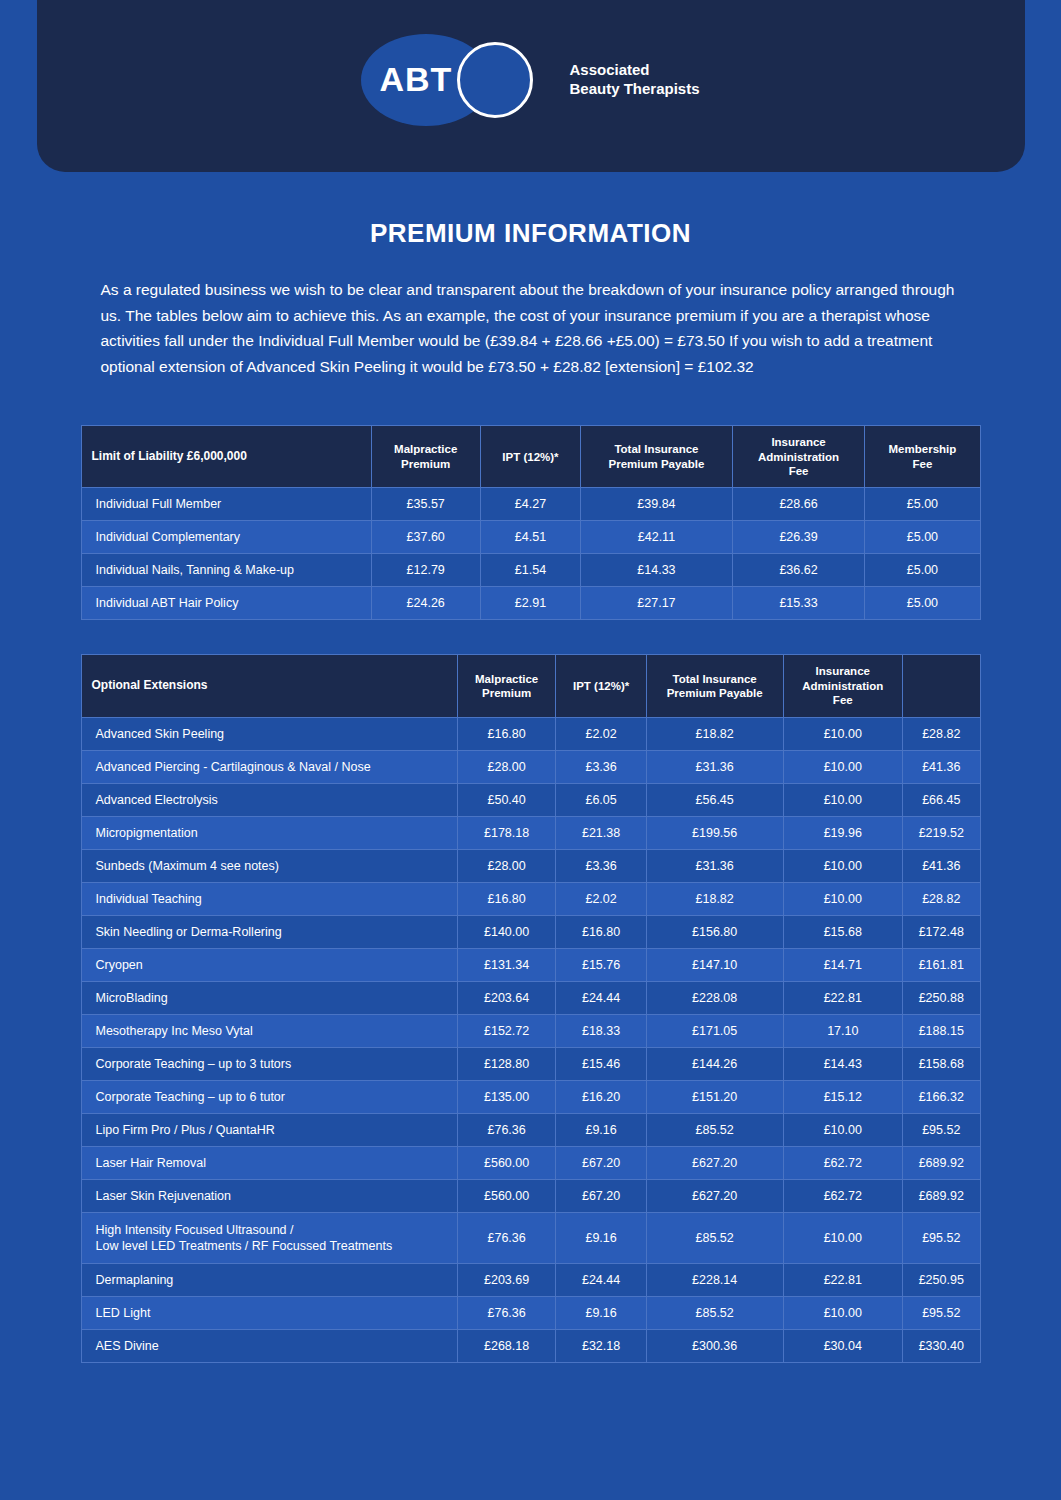ABT
Associated
Beauty Therapists
PREMIUM INFORMATION
As a regulated business we wish to be clear and transparent about the breakdown of your insurance policy arranged through us. The tables below aim to achieve this. As an example, the cost of your insurance premium if you are a therapist whose activities fall under the Individual Full Member would be (£39.84 + £28.66 +£5.00) = £73.50 If you wish to add a treatment optional extension of Advanced Skin Peeling it would be £73.50 + £28.82 [extension] = £102.32
Limit of Liability table
| Limit of Liability £6,000,000 | Malpractice Premium | IPT (12%)* | Total Insurance Premium Payable | Insurance Administration Fee | Membership Fee |
| --- | --- | --- | --- | --- | --- |
| Individual Full Member | £35.57 | £4.27 | £39.84 | £28.66 | £5.00 |
| Individual Complementary | £37.60 | £4.51 | £42.11 | £26.39 | £5.00 |
| Individual Nails, Tanning & Make-up | £12.79 | £1.54 | £14.33 | £36.62 | £5.00 |
| Individual ABT Hair Policy | £24.26 | £2.91 | £27.17 | £15.33 | £5.00 |
Optional Extensions table
| Optional Extensions | Malpractice Premium | IPT (12%)* | Total Insurance Premium Payable | Insurance Administration Fee | |
| --- | --- | --- | --- | --- | --- |
| Advanced Skin Peeling | £16.80 | £2.02 | £18.82 | £10.00 | £28.82 |
| Advanced Piercing - Cartilaginous & Naval / Nose | £28.00 | £3.36 | £31.36 | £10.00 | £41.36 |
| Advanced Electrolysis | £50.40 | £6.05 | £56.45 | £10.00 | £66.45 |
| Micropigmentation | £178.18 | £21.38 | £199.56 | £19.96 | £219.52 |
| Sunbeds (Maximum 4 see notes) | £28.00 | £3.36 | £31.36 | £10.00 | £41.36 |
| Individual Teaching | £16.80 | £2.02 | £18.82 | £10.00 | £28.82 |
| Skin Needling or Derma-Rollering | £140.00 | £16.80 | £156.80 | £15.68 | £172.48 |
| Cryopen | £131.34 | £15.76 | £147.10 | £14.71 | £161.81 |
| MicroBlading | £203.64 | £24.44 | £228.08 | £22.81 | £250.88 |
| Mesotherapy Inc Meso Vytal | £152.72 | £18.33 | £171.05 | 17.10 | £188.15 |
| Corporate Teaching – up to 3 tutors | £128.80 | £15.46 | £144.26 | £14.43 | £158.68 |
| Corporate Teaching – up to 6 tutor | £135.00 | £16.20 | £151.20 | £15.12 | £166.32 |
| Lipo Firm Pro / Plus / QuantaHR | £76.36 | £9.16 | £85.52 | £10.00 | £95.52 |
| Laser Hair Removal | £560.00 | £67.20 | £627.20 | £62.72 | £689.92 |
| Laser Skin Rejuvenation | £560.00 | £67.20 | £627.20 | £62.72 | £689.92 |
| High Intensity Focused Ultrasound / Low level LED Treatments / RF Focussed Treatments | £76.36 | £9.16 | £85.52 | £10.00 | £95.52 |
| Dermaplaning | £203.69 | £24.44 | £228.14 | £22.81 | £250.95 |
| LED Light | £76.36 | £9.16 | £85.52 | £10.00 | £95.52 |
| AES Divine | £268.18 | £32.18 | £300.36 | £30.04 | £330.40 |